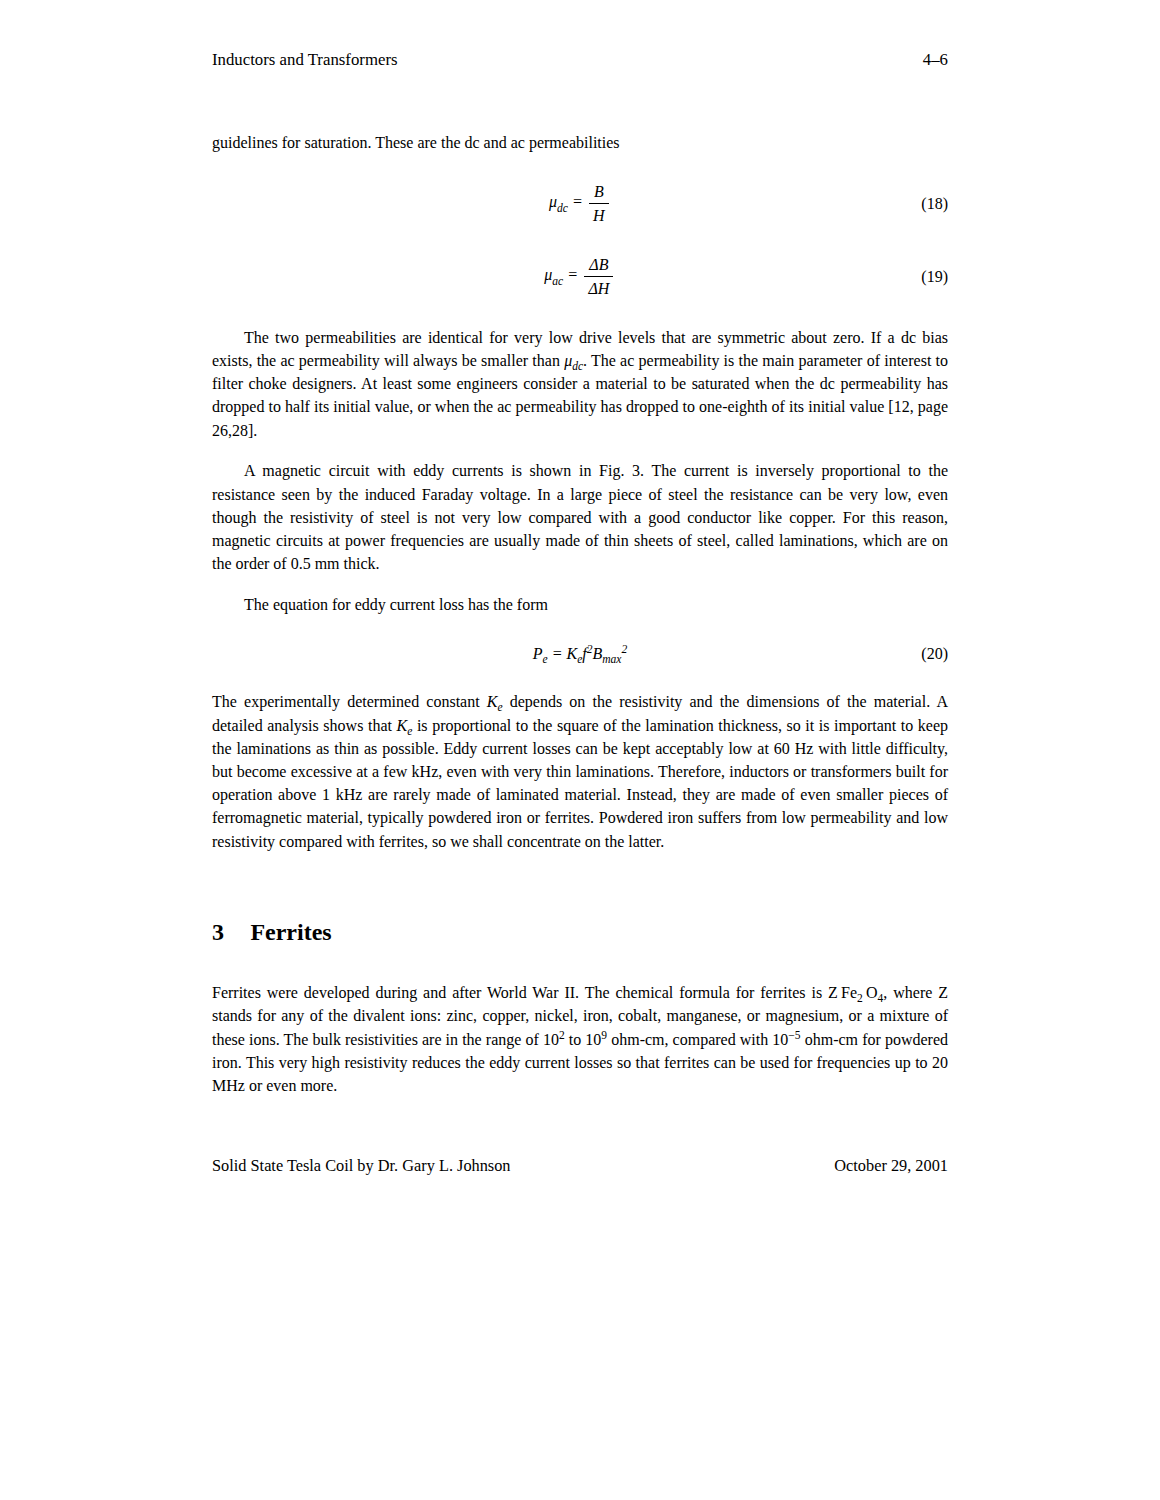Inductors and Transformers 4–6
guidelines for saturation. These are the dc and ac permeabilities
μdc = BH (18)
μac = ΔB ΔH (19)
The two permeabilities are identical for very low drive levels that are symmetric about zero. If a dc bias exists, the ac permeability will always be smaller than μdc. The ac permeability is the main parameter of interest to filter choke designers. At least some engineers consider a material to be saturated when the dc permeability has dropped to half its initial value, or when the ac permeability has dropped to one-eighth of its initial value [12, page 26,28].
A magnetic circuit with eddy currents is shown in Fig. 3. The current is inversely proportional to the resistance seen by the induced Faraday voltage. In a large piece of steel the resistance can be very low, even though the resistivity of steel is not very low compared with a good conductor like copper. For this reason, magnetic circuits at power frequencies are usually made of thin sheets of steel, called laminations, which are on the order of 0.5 mm thick.
The equation for eddy current loss has the form
Pe = Kef2Bmax2 (20)
The experimentally determined constant Ke depends on the resistivity and the dimensions of the material. A detailed analysis shows that Ke is proportional to the square of the lamination thickness, so it is important to keep the laminations as thin as possible. Eddy current losses can be kept acceptably low at 60 Hz with little difficulty, but become excessive at a few kHz, even with very thin laminations. Therefore, inductors or transformers built for operation above 1 kHz are rarely made of laminated material. Instead, they are made of even smaller pieces of ferromagnetic material, typically powdered iron or ferrites. Powdered iron suffers from low permeability and low resistivity compared with ferrites, so we shall concentrate on the latter.
3 Ferrites
Ferrites were developed during and after World War II. The chemical formula for ferrites is Z Fe2 O4, where Z stands for any of the divalent ions: zinc, copper, nickel, iron, cobalt, manganese, or magnesium, or a mixture of these ions. The bulk resistivities are in the range of 102 to 109 ohm-cm, compared with 10−5 ohm-cm for powdered iron. This very high resistivity reduces the eddy current losses so that ferrites can be used for frequencies up to 20 MHz or even more.
Solid State Tesla Coil by Dr. Gary L. Johnson October 29, 2001